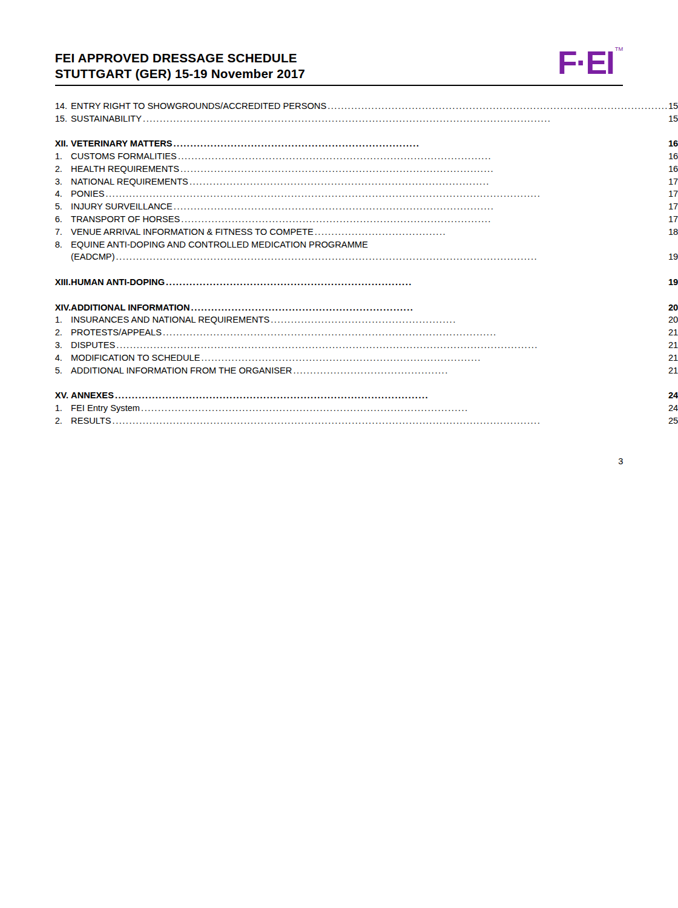F·EI TM
FEI APPROVED DRESSAGE SCHEDULE
STUTTGART (GER) 15-19 November 2017
| 14. | ENTRY RIGHT TO SHOWGROUNDS/ACCREDITED PERSONS ..................................................................................................... | 15 |
| 15. | SUSTAINABILITY ......................................................................................................................... | 15 |
| XII. | VETERINARY MATTERS ......................................................................... | 16 |
| 1. | CUSTOMS FORMALITIES ............................................................................................. | 16 |
| 2. | HEALTH REQUIREMENTS ............................................................................................. | 16 |
| 3. | NATIONAL REQUIREMENTS ......................................................................................... | 17 |
| 4. | PONIES ................................................................................................................................. | 17 |
| 5. | INJURY SURVEILLANCE ............................................................................................... | 17 |
| 6. | TRANSPORT OF HORSES ............................................................................................ | 17 |
| 7. | VENUE ARRIVAL INFORMATION & FITNESS TO COMPETE ....................................... | 18 |
| 8. | EQUINE ANTI-DOPING AND CONTROLLED MEDICATION PROGRAMME | |
| | (EADCMP) ............................................................................................................................. | 19 |
| XIII. | HUMAN ANTI-DOPING ......................................................................... | 19 |
| XIV. | ADDITIONAL INFORMATION .................................................................. | 20 |
| 1. | INSURANCES AND NATIONAL REQUIREMENTS ....................................................... | 20 |
| 2. | PROTESTS/APPEALS ................................................................................................... | 21 |
| 3. | DISPUTES ............................................................................................................................. | 21 |
| 4. | MODIFICATION TO SCHEDULE ................................................................................... | 21 |
| 5. | ADDITIONAL INFORMATION FROM THE ORGANISER .............................................. | 21 |
| XV. | ANNEXES ............................................................................................. | 24 |
| 1. | FEI Entry System ................................................................................................. | 24 |
| 2. | RESULTS ............................................................................................................................... | 25 |
3